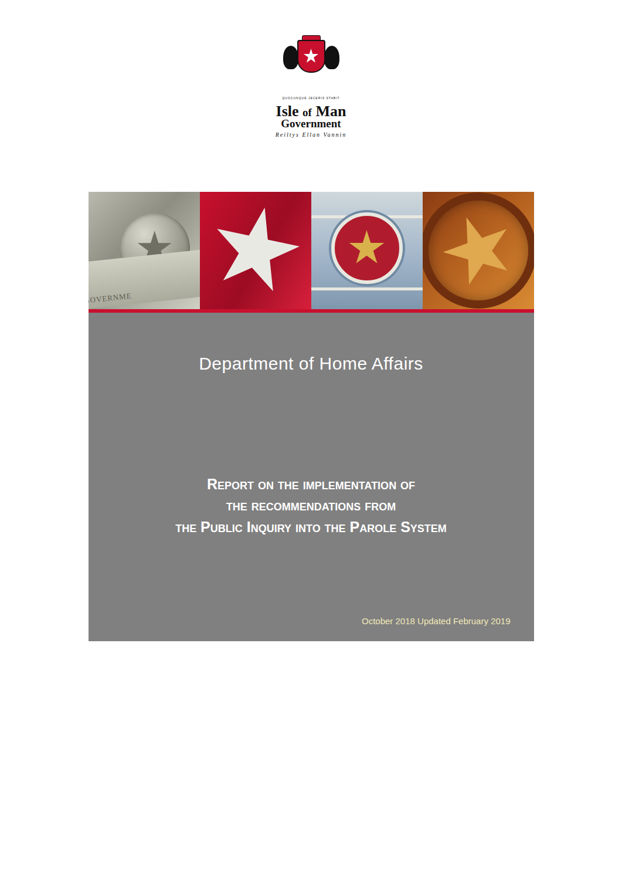QUOCUNQUE JECERIS STABIT
Isle of Man
Government
Reiltys Ellan Vannin
GOVERNME
Department of Home Affairs
Report on the implementation of
the recommendations from
the Public Inquiry into the Parole System
October 2018 Updated February 2019